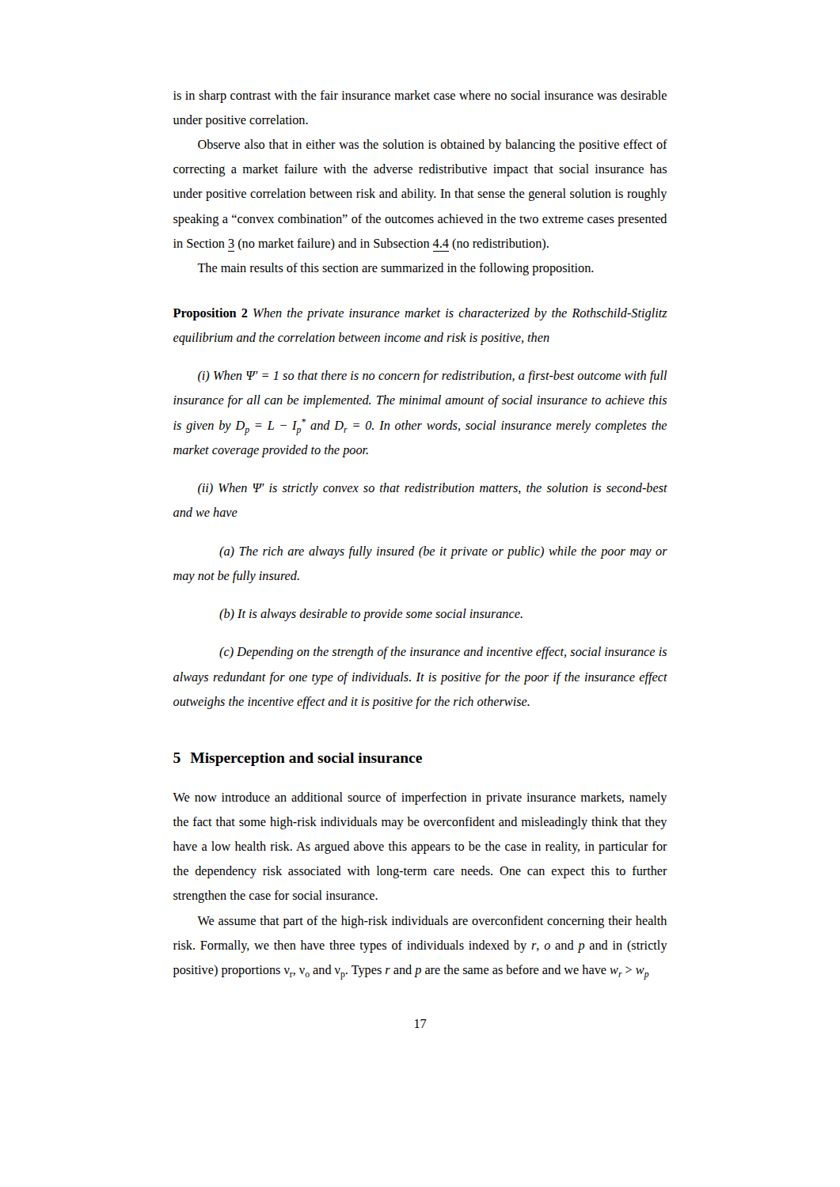is in sharp contrast with the fair insurance market case where no social insurance was desirable under positive correlation.
Observe also that in either was the solution is obtained by balancing the positive effect of correcting a market failure with the adverse redistributive impact that social insurance has under positive correlation between risk and ability. In that sense the general solution is roughly speaking a “convex combination” of the outcomes achieved in the two extreme cases presented in Section 3 (no market failure) and in Subsection 4.4 (no redistribution).
The main results of this section are summarized in the following proposition.
Proposition 2 When the private insurance market is characterized by the Rothschild-Stiglitz equilibrium and the correlation between income and risk is positive, then
(i) When Ψ′ = 1 so that there is no concern for redistribution, a first-best outcome with full insurance for all can be implemented. The minimal amount of social insurance to achieve this is given by Dp = L − Ip* and Dr = 0. In other words, social insurance merely completes the market coverage provided to the poor.
(ii) When Ψ′ is strictly convex so that redistribution matters, the solution is second-best and we have
(a) The rich are always fully insured (be it private or public) while the poor may or may not be fully insured.
(b) It is always desirable to provide some social insurance.
(c) Depending on the strength of the insurance and incentive effect, social insurance is always redundant for one type of individuals. It is positive for the poor if the insurance effect outweighs the incentive effect and it is positive for the rich otherwise.
5 Misperception and social insurance
We now introduce an additional source of imperfection in private insurance markets, namely the fact that some high-risk individuals may be overconfident and misleadingly think that they have a low health risk. As argued above this appears to be the case in reality, in particular for the dependency risk associated with long-term care needs. One can expect this to further strengthen the case for social insurance.
We assume that part of the high-risk individuals are overconfident concerning their health risk. Formally, we then have three types of individuals indexed by r, o and p and in (strictly positive) proportions νr, νo and νp. Types r and p are the same as before and we have wr > wp
17